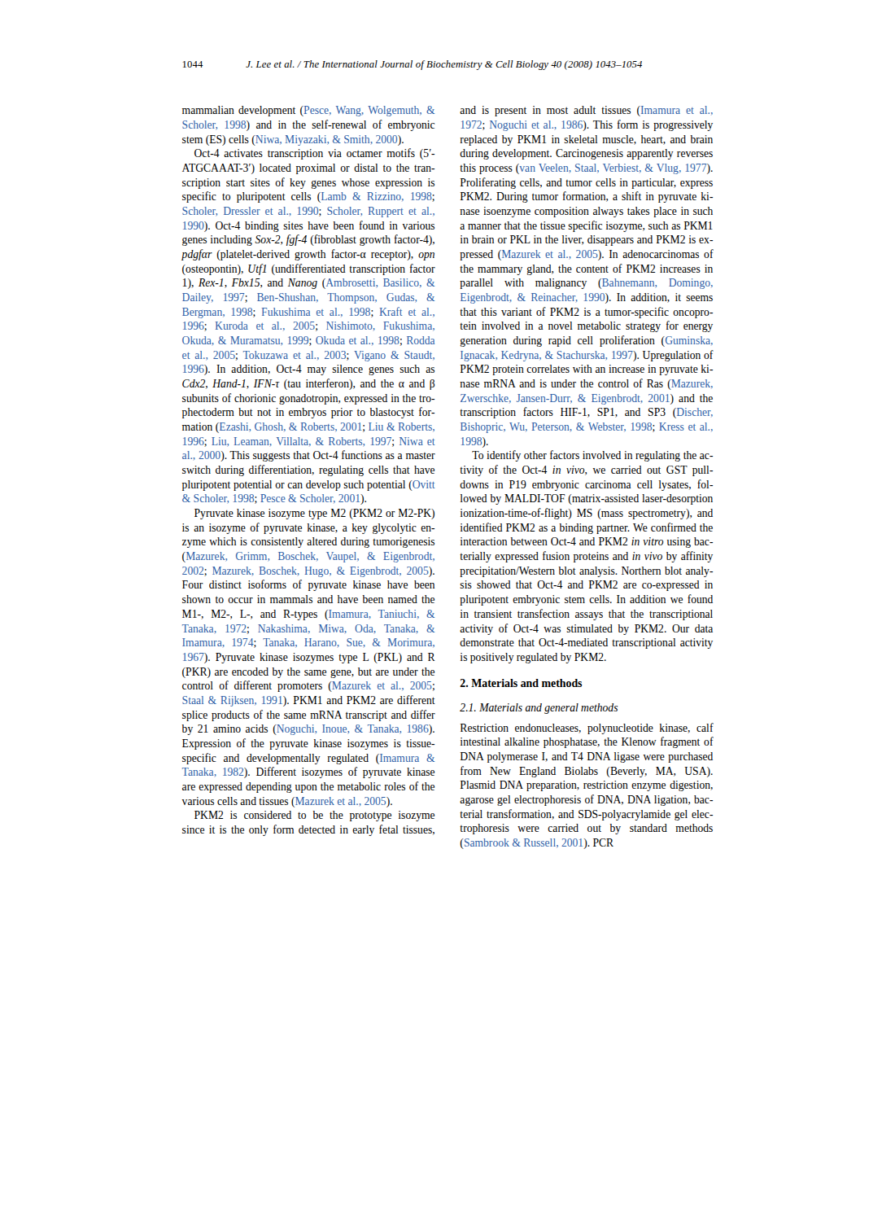1044 J. Lee et al. / The International Journal of Biochemistry & Cell Biology 40 (2008) 1043–1054
mammalian development (Pesce, Wang, Wolgemuth, & Scholer, 1998) and in the self-renewal of embryonic stem (ES) cells (Niwa, Miyazaki, & Smith, 2000).
Oct-4 activates transcription via octamer motifs (5′-ATGCAAAT-3′) located proximal or distal to the transcription start sites of key genes whose expression is specific to pluripotent cells (Lamb & Rizzino, 1998; Scholer, Dressler et al., 1990; Scholer, Ruppert et al., 1990). Oct-4 binding sites have been found in various genes including Sox-2, fgf-4 (fibroblast growth factor-4), pdgfαr (platelet-derived growth factor-α receptor), opn (osteopontin), Utf1 (undifferentiated transcription factor 1), Rex-1, Fbx15, and Nanog (Ambrosetti, Basilico, & Dailey, 1997; Ben-Shushan, Thompson, Gudas, & Bergman, 1998; Fukushima et al., 1998; Kraft et al., 1996; Kuroda et al., 2005; Nishimoto, Fukushima, Okuda, & Muramatsu, 1999; Okuda et al., 1998; Rodda et al., 2005; Tokuzawa et al., 2003; Vigano & Staudt, 1996). In addition, Oct-4 may silence genes such as Cdx2, Hand-1, IFN-τ (tau interferon), and the α and β subunits of chorionic gonadotropin, expressed in the trophectoderm but not in embryos prior to blastocyst formation (Ezashi, Ghosh, & Roberts, 2001; Liu & Roberts, 1996; Liu, Leaman, Villalta, & Roberts, 1997; Niwa et al., 2000). This suggests that Oct-4 functions as a master switch during differentiation, regulating cells that have pluripotent potential or can develop such potential (Ovitt & Scholer, 1998; Pesce & Scholer, 2001).
Pyruvate kinase isozyme type M2 (PKM2 or M2-PK) is an isozyme of pyruvate kinase, a key glycolytic enzyme which is consistently altered during tumorigenesis (Mazurek, Grimm, Boschek, Vaupel, & Eigenbrodt, 2002; Mazurek, Boschek, Hugo, & Eigenbrodt, 2005). Four distinct isoforms of pyruvate kinase have been shown to occur in mammals and have been named the M1-, M2-, L-, and R-types (Imamura, Taniuchi, & Tanaka, 1972; Nakashima, Miwa, Oda, Tanaka, & Imamura, 1974; Tanaka, Harano, Sue, & Morimura, 1967). Pyruvate kinase isozymes type L (PKL) and R (PKR) are encoded by the same gene, but are under the control of different promoters (Mazurek et al., 2005; Staal & Rijksen, 1991). PKM1 and PKM2 are different splice products of the same mRNA transcript and differ by 21 amino acids (Noguchi, Inoue, & Tanaka, 1986). Expression of the pyruvate kinase isozymes is tissue-specific and developmentally regulated (Imamura & Tanaka, 1982). Different isozymes of pyruvate kinase are expressed depending upon the metabolic roles of the various cells and tissues (Mazurek et al., 2005).
PKM2 is considered to be the prototype isozyme since it is the only form detected in early fetal tissues, and is present in most adult tissues (Imamura et al., 1972; Noguchi et al., 1986). This form is progressively replaced by PKM1 in skeletal muscle, heart, and brain during development. Carcinogenesis apparently reverses this process (van Veelen, Staal, Verbiest, & Vlug, 1977). Proliferating cells, and tumor cells in particular, express PKM2. During tumor formation, a shift in pyruvate kinase isoenzyme composition always takes place in such a manner that the tissue specific isozyme, such as PKM1 in brain or PKL in the liver, disappears and PKM2 is expressed (Mazurek et al., 2005). In adenocarcinomas of the mammary gland, the content of PKM2 increases in parallel with malignancy (Bahnemann, Domingo, Eigenbrodt, & Reinacher, 1990). In addition, it seems that this variant of PKM2 is a tumor-specific oncoprotein involved in a novel metabolic strategy for energy generation during rapid cell proliferation (Guminska, Ignacak, Kedryna, & Stachurska, 1997). Upregulation of PKM2 protein correlates with an increase in pyruvate kinase mRNA and is under the control of Ras (Mazurek, Zwerschke, Jansen-Durr, & Eigenbrodt, 2001) and the transcription factors HIF-1, SP1, and SP3 (Discher, Bishopric, Wu, Peterson, & Webster, 1998; Kress et al., 1998).
To identify other factors involved in regulating the activity of the Oct-4 in vivo, we carried out GST pull-downs in P19 embryonic carcinoma cell lysates, followed by MALDI-TOF (matrix-assisted laser-desorption ionization-time-of-flight) MS (mass spectrometry), and identified PKM2 as a binding partner. We confirmed the interaction between Oct-4 and PKM2 in vitro using bacterially expressed fusion proteins and in vivo by affinity precipitation/Western blot analysis. Northern blot analysis showed that Oct-4 and PKM2 are co-expressed in pluripotent embryonic stem cells. In addition we found in transient transfection assays that the transcriptional activity of Oct-4 was stimulated by PKM2. Our data demonstrate that Oct-4-mediated transcriptional activity is positively regulated by PKM2.
2. Materials and methods
2.1. Materials and general methods
Restriction endonucleases, polynucleotide kinase, calf intestinal alkaline phosphatase, the Klenow fragment of DNA polymerase I, and T4 DNA ligase were purchased from New England Biolabs (Beverly, MA, USA). Plasmid DNA preparation, restriction enzyme digestion, agarose gel electrophoresis of DNA, DNA ligation, bacterial transformation, and SDS-polyacrylamide gel electrophoresis were carried out by standard methods (Sambrook & Russell, 2001). PCR